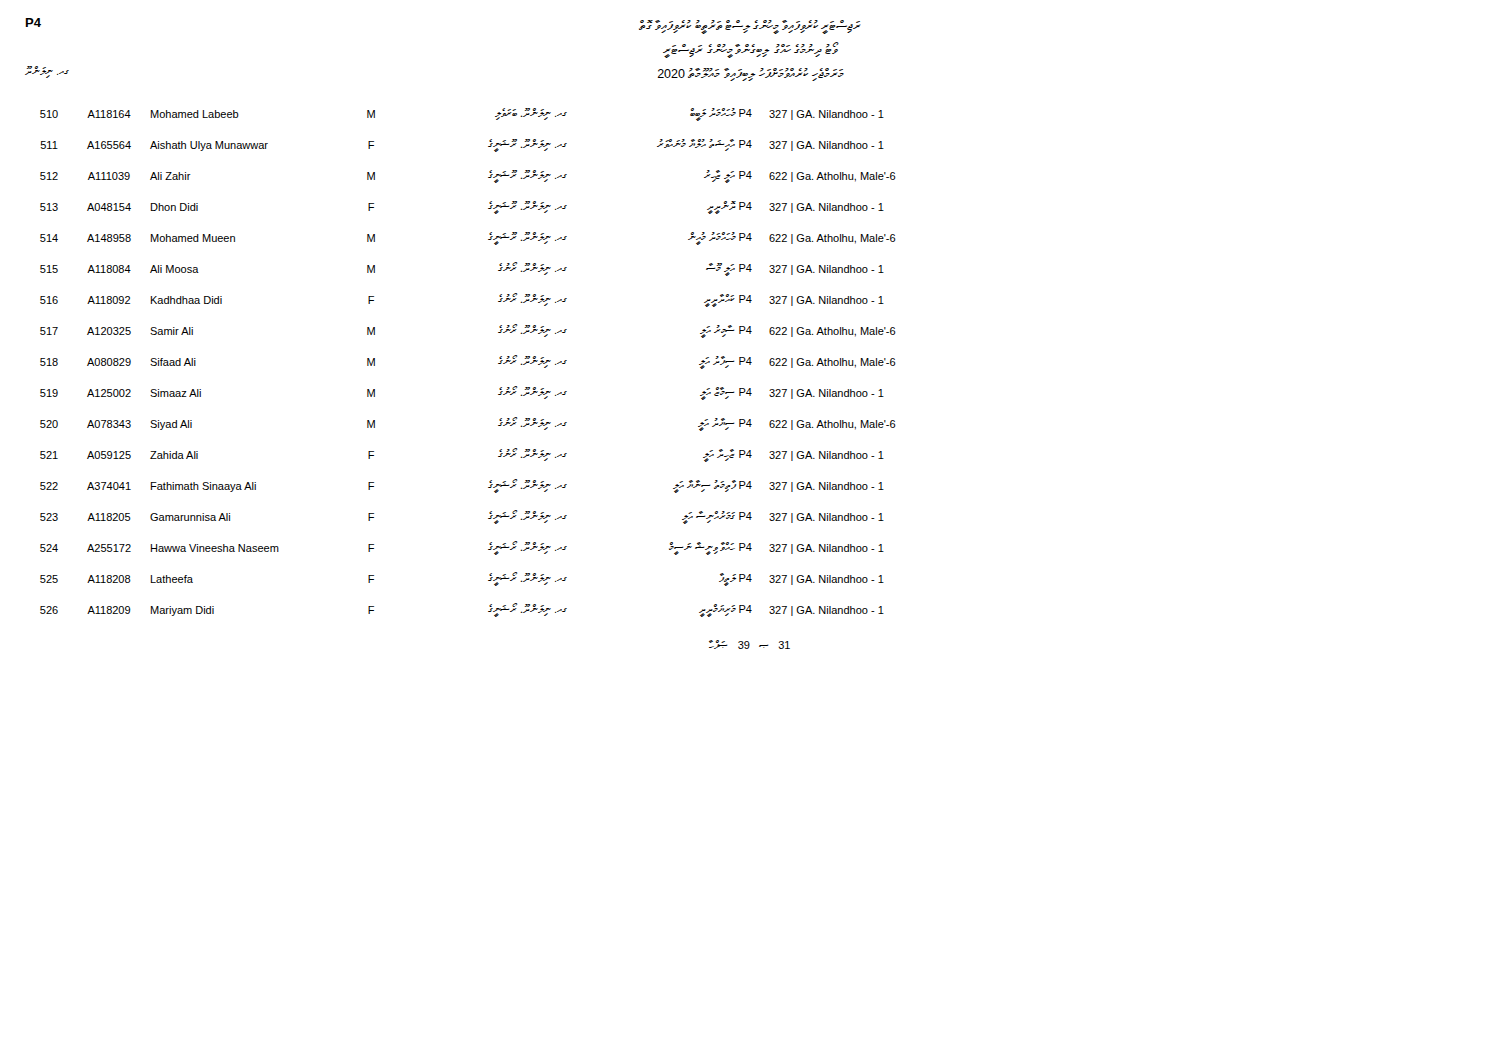P4
ރަޖިސްޓަރީ ކުރެވިފައިވާ މީހުންގެ ލިސްޓް ތަރުތީބު ކުރެވިފައިވާ ގޮތް
ވޯޓު ދިނުމުގެ ހައްގު ލިބިގެންވާ މީހުންގެ ރަޖިސްޓަރީ
މަރަމްޖެހި ކުރެއްވުމަށްފަހު ލިބިފައިވާ މައުލޫމާތު 2020
ގއ. ނިލަންދޫ
| 510 | A118164 | Mohamed Labeeb | M | ގއ. ނިލަންދޫ، ބަރަވެލި | P4 މުހައްމަދު ލަބީބް | 327 / GA. Nilandhoo - 1 |
| 511 | A165564 | Aishath Ulya Munawwar | F | ގއ. ނިލަންދޫ، ރޫޝަނީގެ | P4 އާއިޝަތު އުލްޔާ މުނައްވަރު | 327 / GA. Nilandhoo - 1 |
| 512 | A111039 | Ali Zahir | M | ގއ. ނިލަންދޫ، ރޫޝަނީގެ | P4 އަލީ ޒާހިރު | 622 / Ga. Atholhu, Male'-6 |
| 513 | A048154 | Dhon Didi | F | ގއ. ނިލަންދޫ، ރޫޝަނީގެ | P4 ދޮންދީދީ | 327 / GA. Nilandhoo - 1 |
| 514 | A148958 | Mohamed Mueen | M | ގއ. ނިލަންދޫ، ރޫޝަނީގެ | P4 މުހައްމަދު މުއީން | 622 / Ga. Atholhu, Male'-6 |
| 515 | A118084 | Ali Moosa | M | ގއ. ނިލަންދޫ، ރޯނުގެ | P4 އަލީ މޫސާ | 327 / GA. Nilandhoo - 1 |
| 516 | A118092 | Kadhdhaa Didi | F | ގއ. ނިލަންދޫ، ރޯނުގެ | P4 ކައްދާދީދީ | 327 / GA. Nilandhoo - 1 |
| 517 | A120325 | Samir Ali | M | ގއ. ނިލަންދޫ، ރޯނުގެ | P4 ސާމިރު އަލީ | 622 / Ga. Atholhu, Male'-6 |
| 518 | A080829 | Sifaad Ali | M | ގއ. ނިލަންދޫ، ރޯނުގެ | P4 ސިފާދު އަލީ | 622 / Ga. Atholhu, Male'-6 |
| 519 | A125002 | Simaaz Ali | M | ގއ. ނިލަންދޫ، ރޯނުގެ | P4 ސިމާޒް އަލީ | 327 / GA. Nilandhoo - 1 |
| 520 | A078343 | Siyad Ali | M | ގއ. ނިލަންދޫ، ރޯނުގެ | P4 ސިޔާދު އަލީ | 622 / Ga. Atholhu, Male'-6 |
| 521 | A059125 | Zahida Ali | F | ގއ. ނިލަންދޫ، ރޯނުގެ | P4 ޒާހިދާ އަލީ | 327 / GA. Nilandhoo - 1 |
| 522 | A374041 | Fathimath Sinaaya Ali | F | ގއ. ނިލަންދޫ، ރޯޝަނީގެ | P4 ފާތިމަތު ސިނާޔާ އަލީ | 327 / GA. Nilandhoo - 1 |
| 523 | A118205 | Gamarunnisa Ali | F | ގއ. ނިލަންދޫ، ރޯޝަނީގެ | P4 ގަމަރުއްނިސާ އަލީ | 327 / GA. Nilandhoo - 1 |
| 524 | A255172 | Hawwa Vineesha Naseem | F | ގއ. ނިލަންދޫ، ރޯޝަނީގެ | P4 ހައްވާ ވިނީޝާ ނަސީމް | 327 / GA. Nilandhoo - 1 |
| 525 | A118208 | Latheefa | F | ގއ. ނިލަންދޫ، ރޯޝަނީގެ | P4 ލަތީފާ | 327 / GA. Nilandhoo - 1 |
| 526 | A118209 | Mariyam Didi | F | ގއ. ނިލަންދޫ، ރޯޝަނީގެ | P4 މަރިޔަމްދީދީ | 327 / GA. Nilandhoo - 1 |
31 ޞ 39 ޞަފްހާ